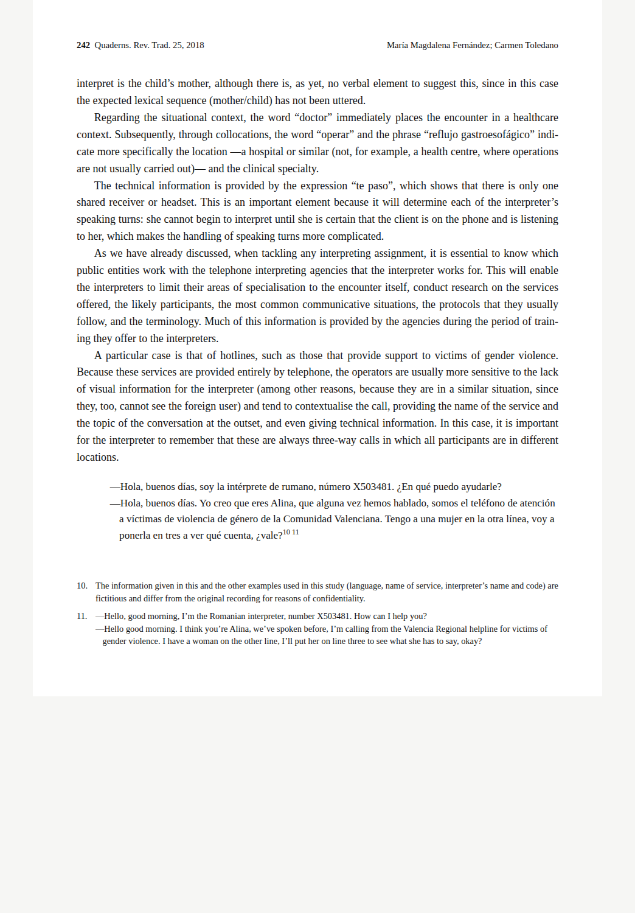242 Quaderns. Rev. Trad. 25, 2018 María Magdalena Fernández; Carmen Toledano
interpret is the child’s mother, although there is, as yet, no verbal element to suggest this, since in this case the expected lexical sequence (mother/child) has not been uttered.
Regarding the situational context, the word “doctor” immediately places the encounter in a healthcare context. Subsequently, through collocations, the word “operar” and the phrase “reflujo gastroesofágico” indicate more specifically the location —a hospital or similar (not, for example, a health centre, where operations are not usually carried out)— and the clinical specialty.
The technical information is provided by the expression “te paso”, which shows that there is only one shared receiver or headset. This is an important element because it will determine each of the interpreter’s speaking turns: she cannot begin to interpret until she is certain that the client is on the phone and is listening to her, which makes the handling of speaking turns more complicated.
As we have already discussed, when tackling any interpreting assignment, it is essential to know which public entities work with the telephone interpreting agencies that the interpreter works for. This will enable the interpreters to limit their areas of specialisation to the encounter itself, conduct research on the services offered, the likely participants, the most common communicative situations, the protocols that they usually follow, and the terminology. Much of this information is provided by the agencies during the period of training they offer to the interpreters.
A particular case is that of hotlines, such as those that provide support to victims of gender violence. Because these services are provided entirely by telephone, the operators are usually more sensitive to the lack of visual information for the interpreter (among other reasons, because they are in a similar situation, since they, too, cannot see the foreign user) and tend to contextualise the call, providing the name of the service and the topic of the conversation at the outset, and even giving technical information. In this case, it is important for the interpreter to remember that these are always three-way calls in which all participants are in different locations.
—Hola, buenos días, soy la intérprete de rumano, número X503481. ¿En qué puedo ayudarle?
—Hola, buenos días. Yo creo que eres Alina, que alguna vez hemos hablado, somos el teléfono de atención a víctimas de violencia de género de la Comunidad Valenciana. Tengo a una mujer en la otra línea, voy a ponerla en tres a ver qué cuenta, ¿vale?10 11
10.
The information given in this and the other examples used in this study (language, name of service, interpreter’s name and code) are fictitious and differ from the original recording for reasons of confidentiality.
11.
—Hello, good morning, I’m the Romanian interpreter, number X503481. How can I help you?
—Hello good morning. I think you’re Alina, we’ve spoken before, I’m calling from the Valencia Regional helpline for victims of gender violence. I have a woman on the other line, I’ll put her on line three to see what she has to say, okay?